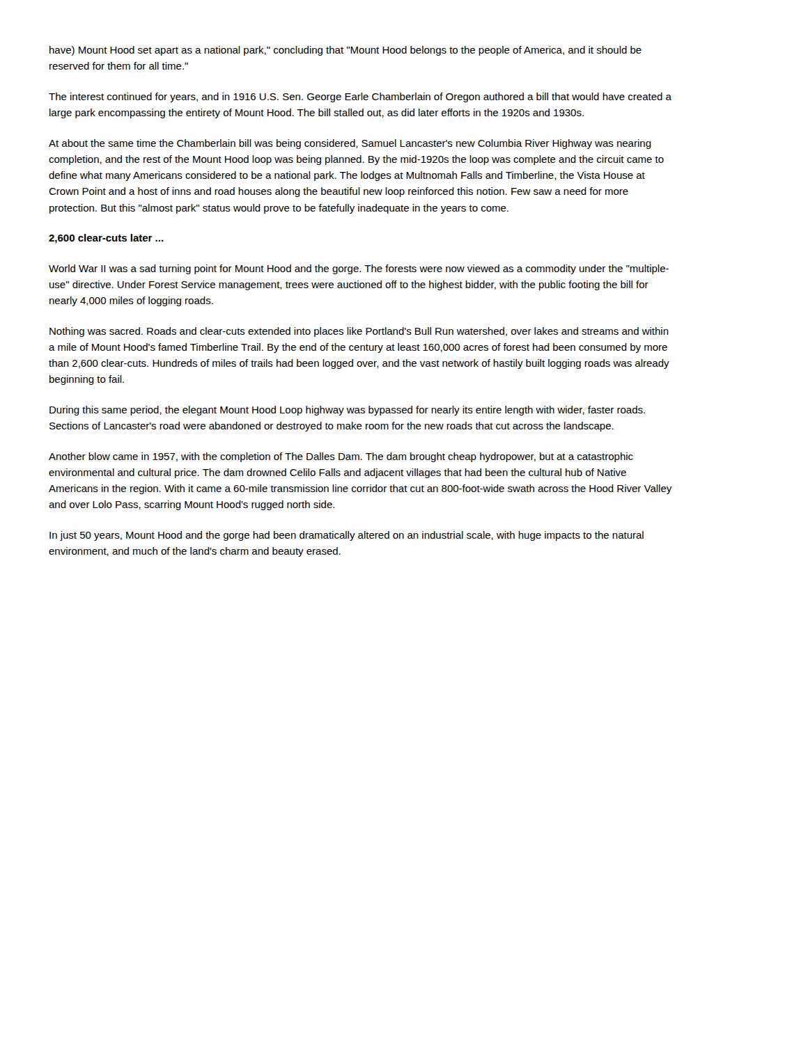have) Mount Hood set apart as a national park," concluding that "Mount Hood belongs to the people of America, and it should be reserved for them for all time."
The interest continued for years, and in 1916 U.S. Sen. George Earle Chamberlain of Oregon authored a bill that would have created a large park encompassing the entirety of Mount Hood. The bill stalled out, as did later efforts in the 1920s and 1930s.
At about the same time the Chamberlain bill was being considered, Samuel Lancaster's new Columbia River Highway was nearing completion, and the rest of the Mount Hood loop was being planned. By the mid-1920s the loop was complete and the circuit came to define what many Americans considered to be a national park. The lodges at Multnomah Falls and Timberline, the Vista House at Crown Point and a host of inns and road houses along the beautiful new loop reinforced this notion. Few saw a need for more protection. But this "almost park" status would prove to be fatefully inadequate in the years to come.
2,600 clear-cuts later ...
World War II was a sad turning point for Mount Hood and the gorge. The forests were now viewed as a commodity under the "multiple-use" directive. Under Forest Service management, trees were auctioned off to the highest bidder, with the public footing the bill for nearly 4,000 miles of logging roads.
Nothing was sacred. Roads and clear-cuts extended into places like Portland's Bull Run watershed, over lakes and streams and within a mile of Mount Hood's famed Timberline Trail. By the end of the century at least 160,000 acres of forest had been consumed by more than 2,600 clear-cuts. Hundreds of miles of trails had been logged over, and the vast network of hastily built logging roads was already beginning to fail.
During this same period, the elegant Mount Hood Loop highway was bypassed for nearly its entire length with wider, faster roads. Sections of Lancaster's road were abandoned or destroyed to make room for the new roads that cut across the landscape.
Another blow came in 1957, with the completion of The Dalles Dam. The dam brought cheap hydropower, but at a catastrophic environmental and cultural price. The dam drowned Celilo Falls and adjacent villages that had been the cultural hub of Native Americans in the region. With it came a 60-mile transmission line corridor that cut an 800-foot-wide swath across the Hood River Valley and over Lolo Pass, scarring Mount Hood's rugged north side.
In just 50 years, Mount Hood and the gorge had been dramatically altered on an industrial scale, with huge impacts to the natural environment, and much of the land's charm and beauty erased.